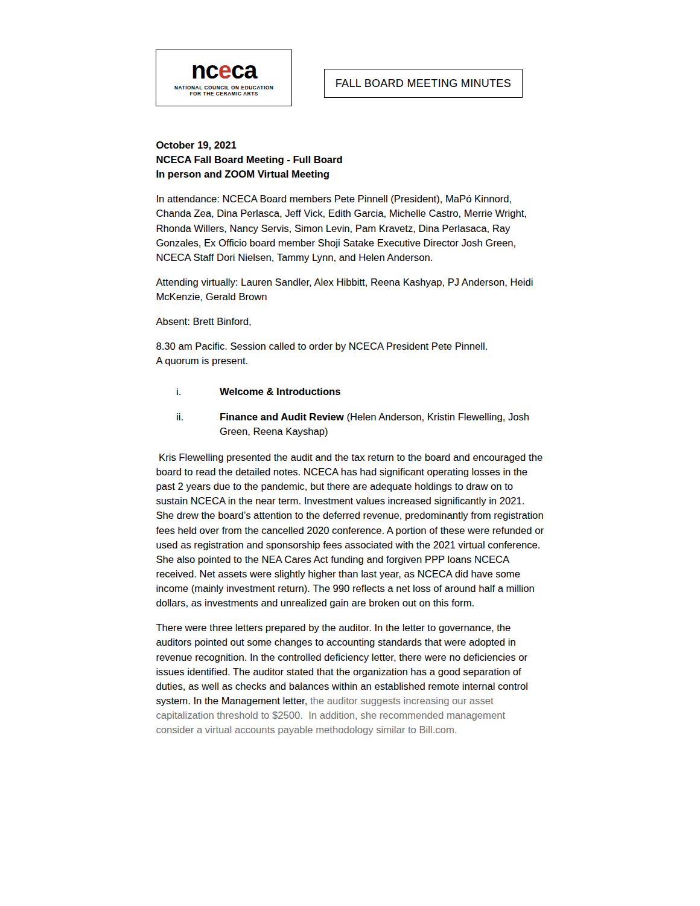nceca
National Council on Education
for the Ceramic Arts
FALL BOARD MEETING MINUTES
October 19, 2021 NCECA Fall Board Meeting - Full Board In person and ZOOM Virtual Meeting
In attendance: NCECA Board members Pete Pinnell (President), MaPó Kinnord, Chanda Zea, Dina Perlasca, Jeff Vick, Edith Garcia, Michelle Castro, Merrie Wright, Rhonda Willers, Nancy Servis, Simon Levin, Pam Kravetz, Dina Perlasaca, Ray Gonzales, Ex Officio board member Shoji Satake Executive Director Josh Green, NCECA Staff Dori Nielsen, Tammy Lynn, and Helen Anderson.
Attending virtually: Lauren Sandler, Alex Hibbitt, Reena Kashyap, PJ Anderson, Heidi McKenzie, Gerald Brown
Absent: Brett Binford,
8.30 am Pacific. Session called to order by NCECA President Pete Pinnell.
A quorum is present.
Welcome & Introductions
Finance and Audit Review (Helen Anderson, Kristin Flewelling, Josh Green, Reena Kayshap)
Kris Flewelling presented the audit and the tax return to the board and encouraged the board to read the detailed notes. NCECA has had significant operating losses in the past 2 years due to the pandemic, but there are adequate holdings to draw on to sustain NCECA in the near term. Investment values increased significantly in 2021. She drew the board’s attention to the deferred revenue, predominantly from registration fees held over from the cancelled 2020 conference. A portion of these were refunded or used as registration and sponsorship fees associated with the 2021 virtual conference. She also pointed to the NEA Cares Act funding and forgiven PPP loans NCECA received. Net assets were slightly higher than last year, as NCECA did have some income (mainly investment return). The 990 reflects a net loss of around half a million dollars, as investments and unrealized gain are broken out on this form.
There were three letters prepared by the auditor. In the letter to governance, the auditors pointed out some changes to accounting standards that were adopted in revenue recognition. In the controlled deficiency letter, there were no deficiencies or issues identified. The auditor stated that the organization has a good separation of duties, as well as checks and balances within an established remote internal control system. In the Management letter, the auditor suggests increasing our asset capitalization threshold to $2500. In addition, she recommended management consider a virtual accounts payable methodology similar to Bill.com.